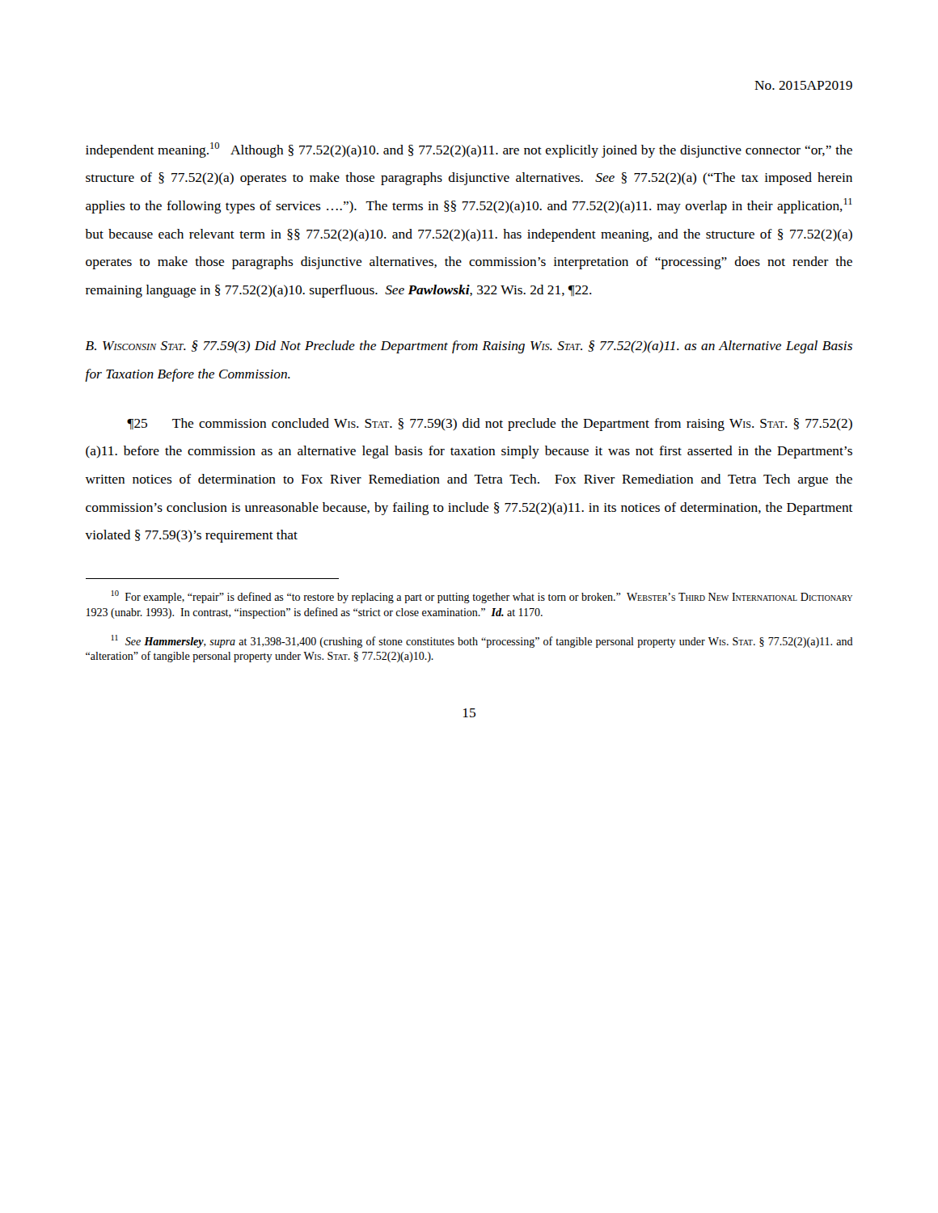No. 2015AP2019
independent meaning.10 Although § 77.52(2)(a)10. and § 77.52(2)(a)11. are not explicitly joined by the disjunctive connector “or,” the structure of § 77.52(2)(a) operates to make those paragraphs disjunctive alternatives. See § 77.52(2)(a) (“The tax imposed herein applies to the following types of services ….”). The terms in §§ 77.52(2)(a)10. and 77.52(2)(a)11. may overlap in their application,11 but because each relevant term in §§ 77.52(2)(a)10. and 77.52(2)(a)11. has independent meaning, and the structure of § 77.52(2)(a) operates to make those paragraphs disjunctive alternatives, the commission’s interpretation of “processing” does not render the remaining language in § 77.52(2)(a)10. superfluous. See Pawlowski, 322 Wis. 2d 21, ¶22.
B. Wisconsin Stat. § 77.59(3) Did Not Preclude the Department from Raising Wis. Stat. § 77.52(2)(a)11. as an Alternative Legal Basis for Taxation Before the Commission.
¶25 The commission concluded Wis. Stat. § 77.59(3) did not preclude the Department from raising Wis. Stat. § 77.52(2)(a)11. before the commission as an alternative legal basis for taxation simply because it was not first asserted in the Department’s written notices of determination to Fox River Remediation and Tetra Tech. Fox River Remediation and Tetra Tech argue the commission’s conclusion is unreasonable because, by failing to include § 77.52(2)(a)11. in its notices of determination, the Department violated § 77.59(3)’s requirement that
10 For example, “repair” is defined as “to restore by replacing a part or putting together what is torn or broken.” Webster’s Third New International Dictionary 1923 (unabr. 1993). In contrast, “inspection” is defined as “strict or close examination.” Id. at 1170.
11 See Hammersley, supra at 31,398-31,400 (crushing of stone constitutes both “processing” of tangible personal property under Wis. Stat. § 77.52(2)(a)11. and “alteration” of tangible personal property under Wis. Stat. § 77.52(2)(a)10.).
15